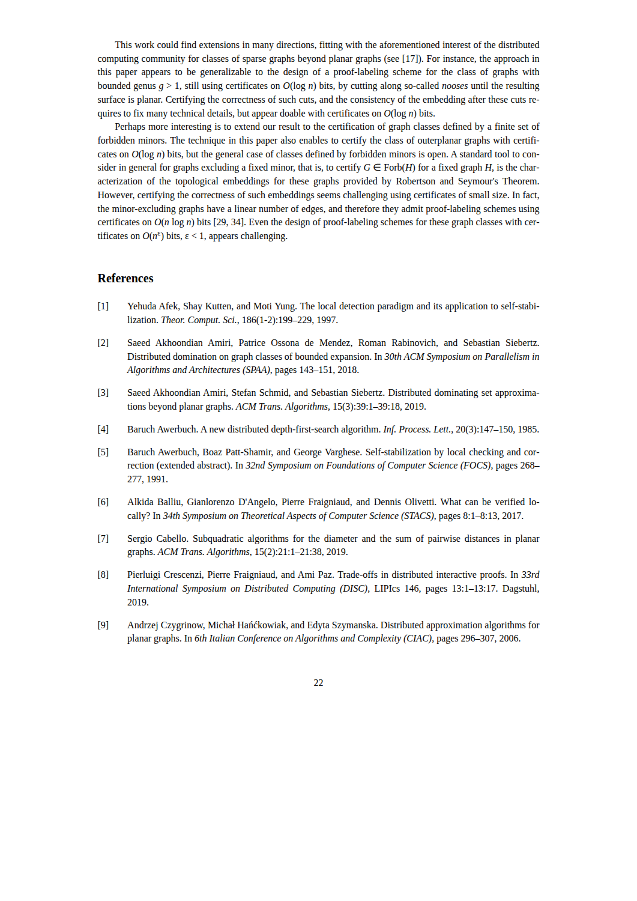This work could find extensions in many directions, fitting with the aforementioned interest of the distributed computing community for classes of sparse graphs beyond planar graphs (see [17]). For instance, the approach in this paper appears to be generalizable to the design of a proof-labeling scheme for the class of graphs with bounded genus g > 1, still using certificates on O(log n) bits, by cutting along so-called nooses until the resulting surface is planar. Certifying the correctness of such cuts, and the consistency of the embedding after these cuts requires to fix many technical details, but appear doable with certificates on O(log n) bits.
Perhaps more interesting is to extend our result to the certification of graph classes defined by a finite set of forbidden minors. The technique in this paper also enables to certify the class of outerplanar graphs with certificates on O(log n) bits, but the general case of classes defined by forbidden minors is open. A standard tool to consider in general for graphs excluding a fixed minor, that is, to certify G ∈ Forb(H) for a fixed graph H, is the characterization of the topological embeddings for these graphs provided by Robertson and Seymour's Theorem. However, certifying the correctness of such embeddings seems challenging using certificates of small size. In fact, the minor-excluding graphs have a linear number of edges, and therefore they admit proof-labeling schemes using certificates on O(n log n) bits [29, 34]. Even the design of proof-labeling schemes for these graph classes with certificates on O(nε) bits, ε < 1, appears challenging.
References
[1] Yehuda Afek, Shay Kutten, and Moti Yung. The local detection paradigm and its application to self-stabilization. Theor. Comput. Sci., 186(1-2):199–229, 1997.
[2] Saeed Akhoondian Amiri, Patrice Ossona de Mendez, Roman Rabinovich, and Sebastian Siebertz. Distributed domination on graph classes of bounded expansion. In 30th ACM Symposium on Parallelism in Algorithms and Architectures (SPAA), pages 143–151, 2018.
[3] Saeed Akhoondian Amiri, Stefan Schmid, and Sebastian Siebertz. Distributed dominating set approximations beyond planar graphs. ACM Trans. Algorithms, 15(3):39:1–39:18, 2019.
[4] Baruch Awerbuch. A new distributed depth-first-search algorithm. Inf. Process. Lett., 20(3):147–150, 1985.
[5] Baruch Awerbuch, Boaz Patt-Shamir, and George Varghese. Self-stabilization by local checking and correction (extended abstract). In 32nd Symposium on Foundations of Computer Science (FOCS), pages 268–277, 1991.
[6] Alkida Balliu, Gianlorenzo D'Angelo, Pierre Fraigniaud, and Dennis Olivetti. What can be verified locally? In 34th Symposium on Theoretical Aspects of Computer Science (STACS), pages 8:1–8:13, 2017.
[7] Sergio Cabello. Subquadratic algorithms for the diameter and the sum of pairwise distances in planar graphs. ACM Trans. Algorithms, 15(2):21:1–21:38, 2019.
[8] Pierluigi Crescenzi, Pierre Fraigniaud, and Ami Paz. Trade-offs in distributed interactive proofs. In 33rd International Symposium on Distributed Computing (DISC), LIPIcs 146, pages 13:1–13:17. Dagstuhl, 2019.
[9] Andrzej Czygrinow, Michał Hańćkowiak, and Edyta Szymanska. Distributed approximation algorithms for planar graphs. In 6th Italian Conference on Algorithms and Complexity (CIAC), pages 296–307, 2006.
22